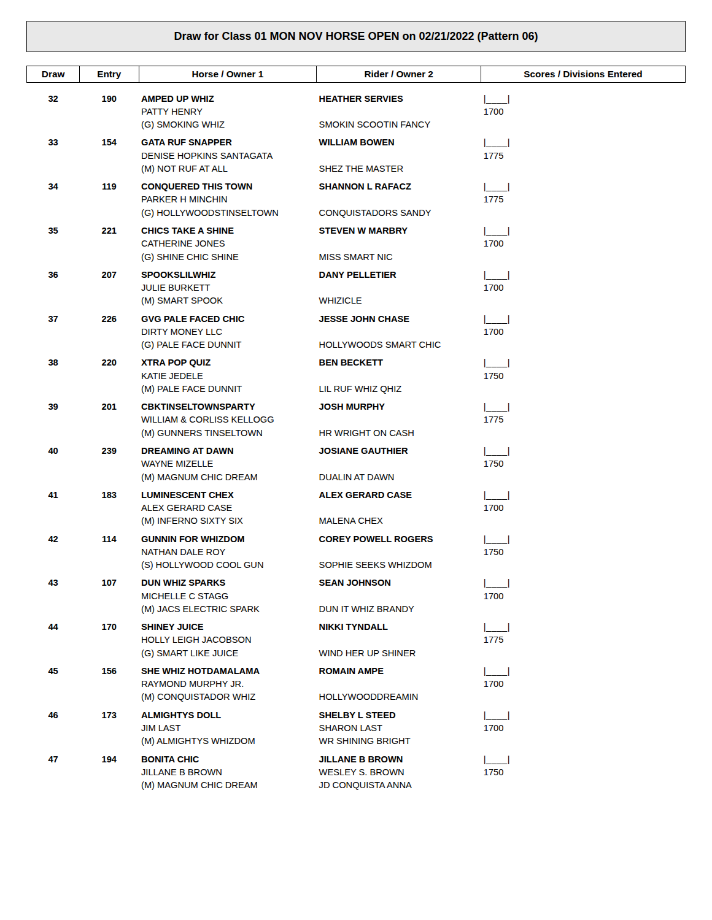Draw for Class 01 MON NOV HORSE OPEN on 02/21/2022 (Pattern 06)
| Draw | Entry | Horse / Owner 1 | Rider / Owner 2 | Scores / Divisions Entered |
| --- | --- | --- | --- | --- |
| 32 | 190 | AMPED UP WHIZ | HEATHER SERVIES | /____/ |
| | | PATTY HENRY | | 1700 |
| | | (G) SMOKING WHIZ | SMOKIN SCOOTIN FANCY | |
| 33 | 154 | GATA RUF SNAPPER | WILLIAM BOWEN | /____/ |
| | | DENISE HOPKINS SANTAGATA | | 1775 |
| | | (M) NOT RUF AT ALL | SHEZ THE MASTER | |
| 34 | 119 | CONQUERED THIS TOWN | SHANNON L RAFACZ | /____/ |
| | | PARKER H MINCHIN | | 1775 |
| | | (G) HOLLYWOODSTINSELTOWN | CONQUISTADORS SANDY | |
| 35 | 221 | CHICS TAKE A SHINE | STEVEN W MARBRY | /____/ |
| | | CATHERINE JONES | | 1700 |
| | | (G) SHINE CHIC SHINE | MISS SMART NIC | |
| 36 | 207 | SPOOKSLILWHIZ | DANY PELLETIER | /____/ |
| | | JULIE BURKETT | | 1700 |
| | | (M) SMART SPOOK | WHIZICLE | |
| 37 | 226 | GVG PALE FACED CHIC | JESSE JOHN CHASE | /____/ |
| | | DIRTY MONEY LLC | | 1700 |
| | | (G) PALE FACE DUNNIT | HOLLYWOODS SMART CHIC | |
| 38 | 220 | XTRA POP QUIZ | BEN BECKETT | /____/ |
| | | KATIE JEDELE | | 1750 |
| | | (M) PALE FACE DUNNIT | LIL RUF WHIZ QHIZ | |
| 39 | 201 | CBKTINSELTOWNSPARTY | JOSH MURPHY | /____/ |
| | | WILLIAM & CORLISS KELLOGG | | 1775 |
| | | (M) GUNNERS TINSELTOWN | HR WRIGHT ON CASH | |
| 40 | 239 | DREAMING AT DAWN | JOSIANE GAUTHIER | /____/ |
| | | WAYNE MIZELLE | | 1750 |
| | | (M) MAGNUM CHIC DREAM | DUALIN AT DAWN | |
| 41 | 183 | LUMINESCENT CHEX | ALEX GERARD CASE | /____/ |
| | | ALEX GERARD CASE | | 1700 |
| | | (M) INFERNO SIXTY SIX | MALENA CHEX | |
| 42 | 114 | GUNNIN FOR WHIZDOM | COREY POWELL ROGERS | /____/ |
| | | NATHAN DALE ROY | | 1750 |
| | | (S) HOLLYWOOD COOL GUN | SOPHIE SEEKS WHIZDOM | |
| 43 | 107 | DUN WHIZ SPARKS | SEAN JOHNSON | /____/ |
| | | MICHELLE C STAGG | | 1700 |
| | | (M) JACS ELECTRIC SPARK | DUN IT WHIZ BRANDY | |
| 44 | 170 | SHINEY JUICE | NIKKI TYNDALL | /____/ |
| | | HOLLY LEIGH JACOBSON | | 1775 |
| | | (G) SMART LIKE JUICE | WIND HER UP SHINER | |
| 45 | 156 | SHE WHIZ HOTDAMALAMA | ROMAIN AMPE | /____/ |
| | | RAYMOND MURPHY JR. | | 1700 |
| | | (M) CONQUISTADOR WHIZ | HOLLYWOODDREAMIN | |
| 46 | 173 | ALMIGHTYS DOLL | SHELBY L STEED | /____/ |
| | | JIM LAST | SHARON LAST | 1700 |
| | | (M) ALMIGHTYS WHIZDOM | WR SHINING BRIGHT | |
| 47 | 194 | BONITA CHIC | JILLANE B BROWN | /____/ |
| | | JILLANE B BROWN | WESLEY S. BROWN | 1750 |
| | | (M) MAGNUM CHIC DREAM | JD CONQUISTA ANNA | |